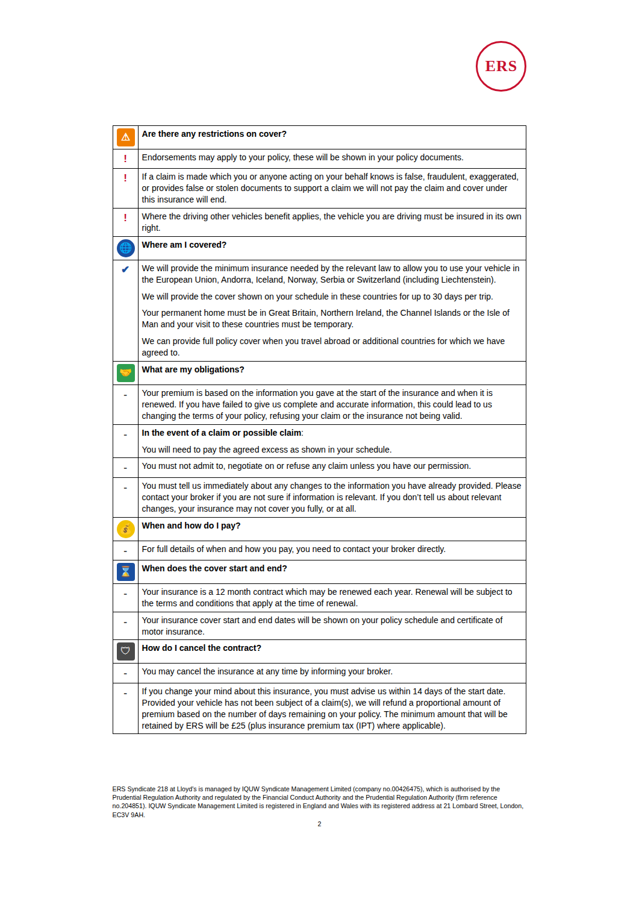| ⚠ | Are there any restrictions on cover? |
| ! | Endorsements may apply to your policy, these will be shown in your policy documents. |
| ! | If a claim is made which you or anyone acting on your behalf knows is false, fraudulent, exaggerated, or provides false or stolen documents to support a claim we will not pay the claim and cover under this insurance will end. |
| ! | Where the driving other vehicles benefit applies, the vehicle you are driving must be insured in its own right. |
| 🌐 | Where am I covered? |
| ✔ | We will provide the minimum insurance needed by the relevant law to allow you to use your vehicle in the European Union, Andorra, Iceland, Norway, Serbia or Switzerland (including Liechtenstein). We will provide the cover shown on your schedule in these countries for up to 30 days per trip. Your permanent home must be in Great Britain, Northern Ireland, the Channel Islands or the Isle of Man and your visit to these countries must be temporary. We can provide full policy cover when you travel abroad or additional countries for which we have agreed to. |
| 🤝 | What are my obligations? |
| - | Your premium is based on the information you gave at the start of the insurance and when it is renewed. If you have failed to give us complete and accurate information, this could lead to us changing the terms of your policy, refusing your claim or the insurance not being valid. |
| - | In the event of a claim or possible claim : You will need to pay the agreed excess as shown in your schedule. |
| - | You must not admit to, negotiate on or refuse any claim unless you have our permission. |
| - | You must tell us immediately about any changes to the information you have already provided. Please contact your broker if you are not sure if information is relevant. If you don’t tell us about relevant changes, your insurance may not cover you fully, or at all. |
| 💰 | When and how do I pay? |
| - | For full details of when and how you pay, you need to contact your broker directly. |
| ⌛ | When does the cover start and end? |
| - | Your insurance is a 12 month contract which may be renewed each year. Renewal will be subject to the terms and conditions that apply at the time of renewal. |
| - | Your insurance cover start and end dates will be shown on your policy schedule and certificate of motor insurance. |
| 🛡 | How do I cancel the contract? |
| - | You may cancel the insurance at any time by informing your broker. |
| - | If you change your mind about this insurance, you must advise us within 14 days of the start date. Provided your vehicle has not been subject of a claim(s), we will refund a proportional amount of premium based on the number of days remaining on your policy. The minimum amount that will be retained by ERS will be £25 (plus insurance premium tax (IPT) where applicable). |
ERS Syndicate 218 at Lloyd's is managed by IQUW Syndicate Management Limited (company no.00426475), which is authorised by the Prudential Regulation Authority and regulated by the Financial Conduct Authority and the Prudential Regulation Authority (firm reference no.204851). IQUW Syndicate Management Limited is registered in England and Wales with its registered address at 21 Lombard Street, London, EC3V 9AH.
2